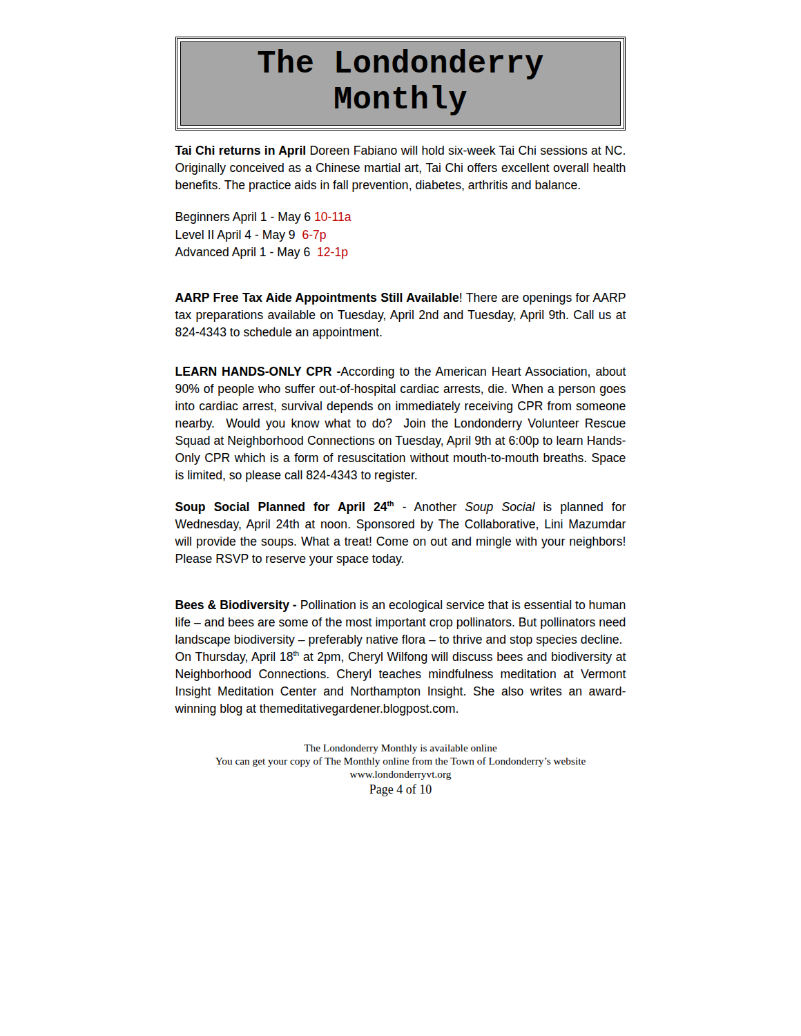The Londonderry Monthly
Tai Chi returns in April Doreen Fabiano will hold six-week Tai Chi sessions at NC. Originally conceived as a Chinese martial art, Tai Chi offers excellent overall health benefits. The practice aids in fall prevention, diabetes, arthritis and balance.
Beginners April 1 - May 6 10-11a
Level II April 4 - May 9 6-7p
Advanced April 1 - May 6 12-1p
AARP Free Tax Aide Appointments Still Available! There are openings for AARP tax preparations available on Tuesday, April 2nd and Tuesday, April 9th. Call us at 824-4343 to schedule an appointment.
LEARN HANDS-ONLY CPR -According to the American Heart Association, about 90% of people who suffer out-of-hospital cardiac arrests, die. When a person goes into cardiac arrest, survival depends on immediately receiving CPR from someone nearby. Would you know what to do? Join the Londonderry Volunteer Rescue Squad at Neighborhood Connections on Tuesday, April 9th at 6:00p to learn Hands-Only CPR which is a form of resuscitation without mouth-to-mouth breaths. Space is limited, so please call 824-4343 to register.
Soup Social Planned for April 24th - Another Soup Social is planned for Wednesday, April 24th at noon. Sponsored by The Collaborative, Lini Mazumdar will provide the soups. What a treat! Come on out and mingle with your neighbors! Please RSVP to reserve your space today.
Bees & Biodiversity - Pollination is an ecological service that is essential to human life – and bees are some of the most important crop pollinators. But pollinators need landscape biodiversity – preferably native flora – to thrive and stop species decline. On Thursday, April 18th at 2pm, Cheryl Wilfong will discuss bees and biodiversity at Neighborhood Connections. Cheryl teaches mindfulness meditation at Vermont Insight Meditation Center and Northampton Insight. She also writes an award-winning blog at themeditativegardener.blogpost.com.
The Londonderry Monthly is available online
You can get your copy of The Monthly online from the Town of Londonderry’s website
www.londonderryvt.org
Page 4 of 10